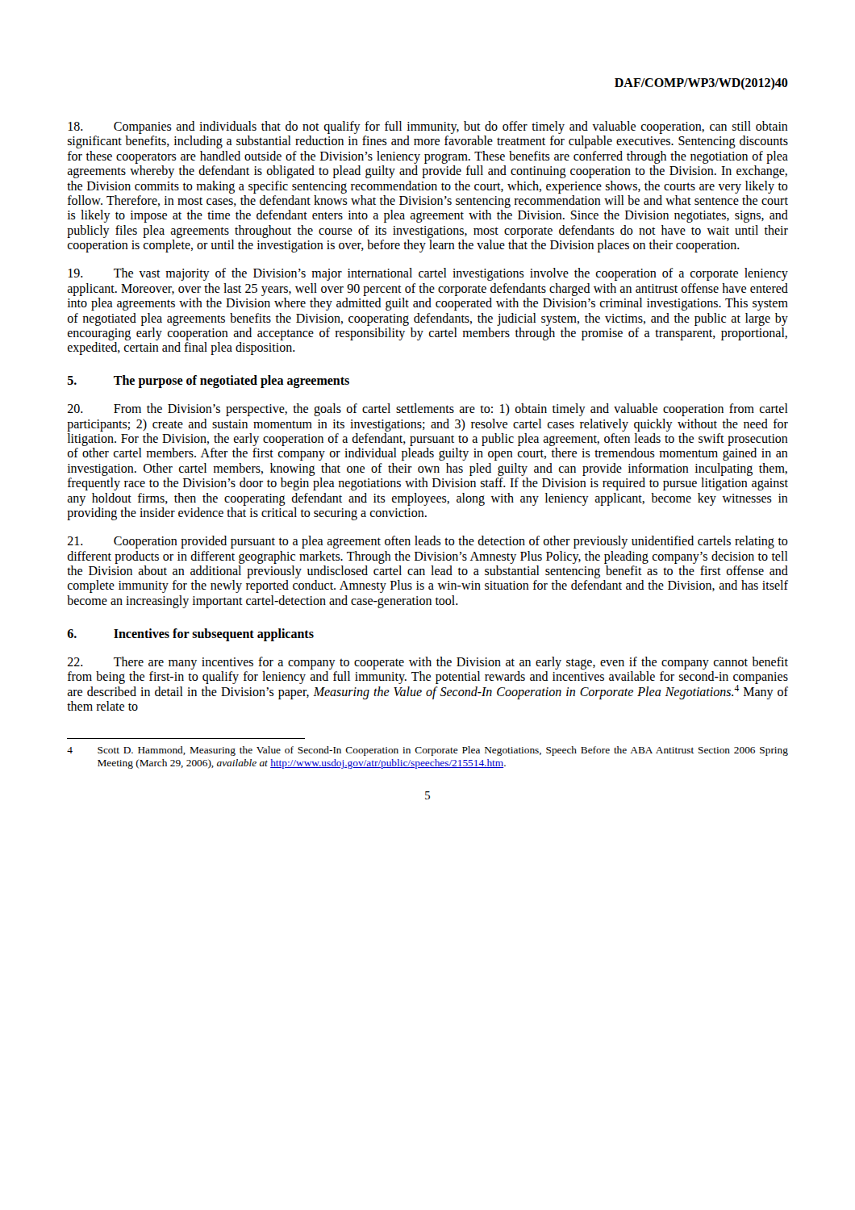DAF/COMP/WP3/WD(2012)40
18. Companies and individuals that do not qualify for full immunity, but do offer timely and valuable cooperation, can still obtain significant benefits, including a substantial reduction in fines and more favorable treatment for culpable executives. Sentencing discounts for these cooperators are handled outside of the Division’s leniency program. These benefits are conferred through the negotiation of plea agreements whereby the defendant is obligated to plead guilty and provide full and continuing cooperation to the Division. In exchange, the Division commits to making a specific sentencing recommendation to the court, which, experience shows, the courts are very likely to follow. Therefore, in most cases, the defendant knows what the Division’s sentencing recommendation will be and what sentence the court is likely to impose at the time the defendant enters into a plea agreement with the Division. Since the Division negotiates, signs, and publicly files plea agreements throughout the course of its investigations, most corporate defendants do not have to wait until their cooperation is complete, or until the investigation is over, before they learn the value that the Division places on their cooperation.
19. The vast majority of the Division’s major international cartel investigations involve the cooperation of a corporate leniency applicant. Moreover, over the last 25 years, well over 90 percent of the corporate defendants charged with an antitrust offense have entered into plea agreements with the Division where they admitted guilt and cooperated with the Division’s criminal investigations. This system of negotiated plea agreements benefits the Division, cooperating defendants, the judicial system, the victims, and the public at large by encouraging early cooperation and acceptance of responsibility by cartel members through the promise of a transparent, proportional, expedited, certain and final plea disposition.
5. The purpose of negotiated plea agreements
20. From the Division’s perspective, the goals of cartel settlements are to: 1) obtain timely and valuable cooperation from cartel participants; 2) create and sustain momentum in its investigations; and 3) resolve cartel cases relatively quickly without the need for litigation. For the Division, the early cooperation of a defendant, pursuant to a public plea agreement, often leads to the swift prosecution of other cartel members. After the first company or individual pleads guilty in open court, there is tremendous momentum gained in an investigation. Other cartel members, knowing that one of their own has pled guilty and can provide information inculpating them, frequently race to the Division’s door to begin plea negotiations with Division staff. If the Division is required to pursue litigation against any holdout firms, then the cooperating defendant and its employees, along with any leniency applicant, become key witnesses in providing the insider evidence that is critical to securing a conviction.
21. Cooperation provided pursuant to a plea agreement often leads to the detection of other previously unidentified cartels relating to different products or in different geographic markets. Through the Division’s Amnesty Plus Policy, the pleading company’s decision to tell the Division about an additional previously undisclosed cartel can lead to a substantial sentencing benefit as to the first offense and complete immunity for the newly reported conduct. Amnesty Plus is a win-win situation for the defendant and the Division, and has itself become an increasingly important cartel-detection and case-generation tool.
6. Incentives for subsequent applicants
22. There are many incentives for a company to cooperate with the Division at an early stage, even if the company cannot benefit from being the first-in to qualify for leniency and full immunity. The potential rewards and incentives available for second-in companies are described in detail in the Division’s paper, Measuring the Value of Second-In Cooperation in Corporate Plea Negotiations.4 Many of them relate to
4
Scott D. Hammond, Measuring the Value of Second-In Cooperation in Corporate Plea Negotiations, Speech Before the ABA Antitrust Section 2006 Spring Meeting (March 29, 2006), available at http://www.usdoj.gov/atr/public/speeches/215514.htm.
5